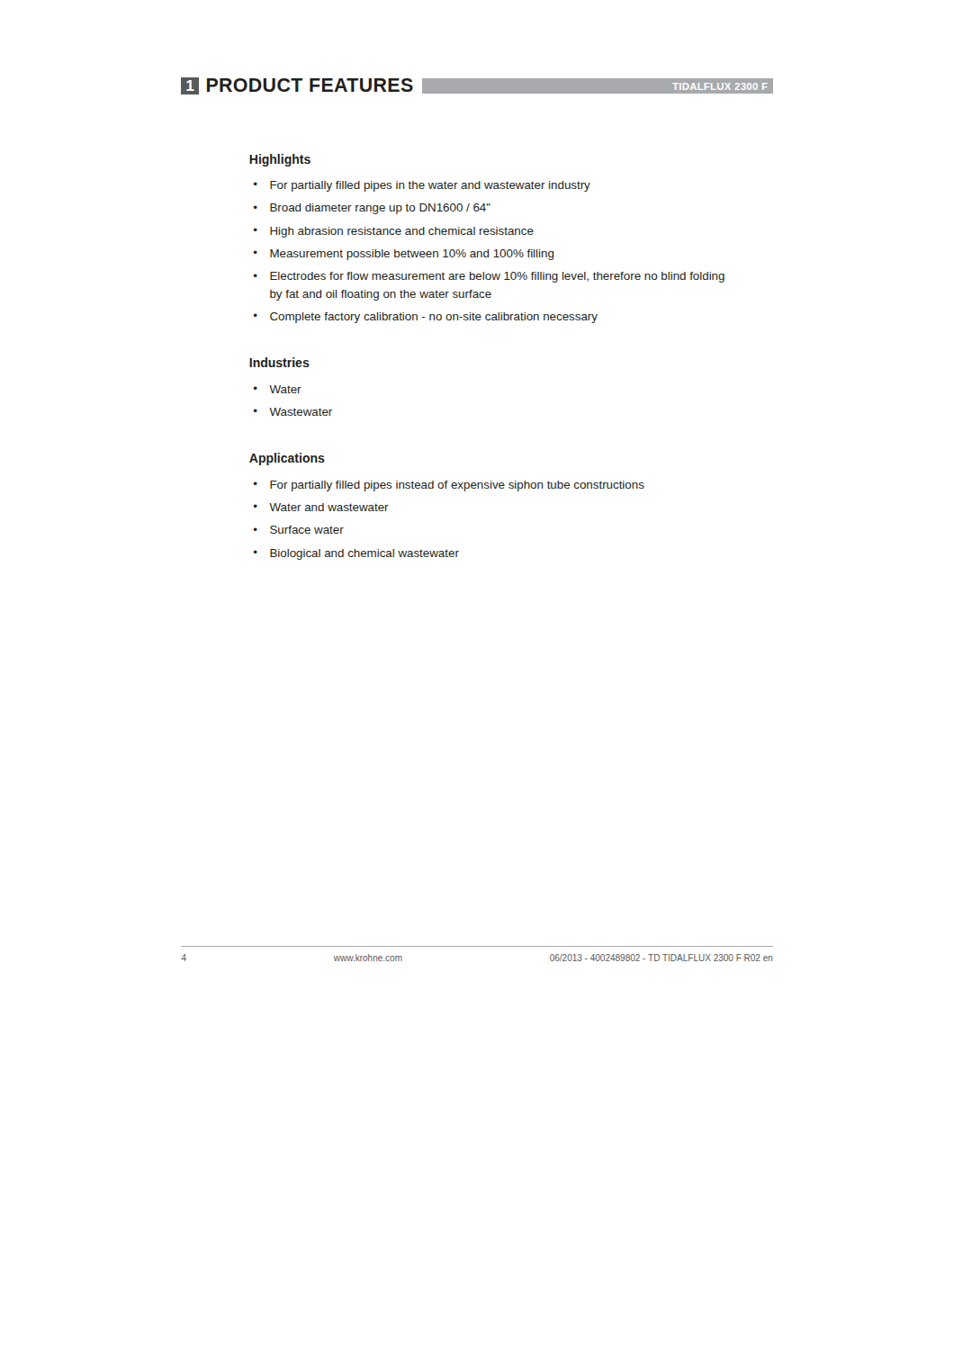1 PRODUCT FEATURES
TIDALFLUX 2300 F
Highlights
For partially filled pipes in the water and wastewater industry
Broad diameter range up to DN1600 / 64"
High abrasion resistance and chemical resistance
Measurement possible between 10% and 100% filling
Electrodes for flow measurement are below 10% filling level, therefore no blind folding by fat and oil floating on the water surface
Complete factory calibration - no on-site calibration necessary
Industries
Water
Wastewater
Applications
For partially filled pipes instead of expensive siphon tube constructions
Water and wastewater
Surface water
Biological and chemical wastewater
4 www.krohne.com 06/2013 - 4002489802 - TD TIDALFLUX 2300 F R02 en